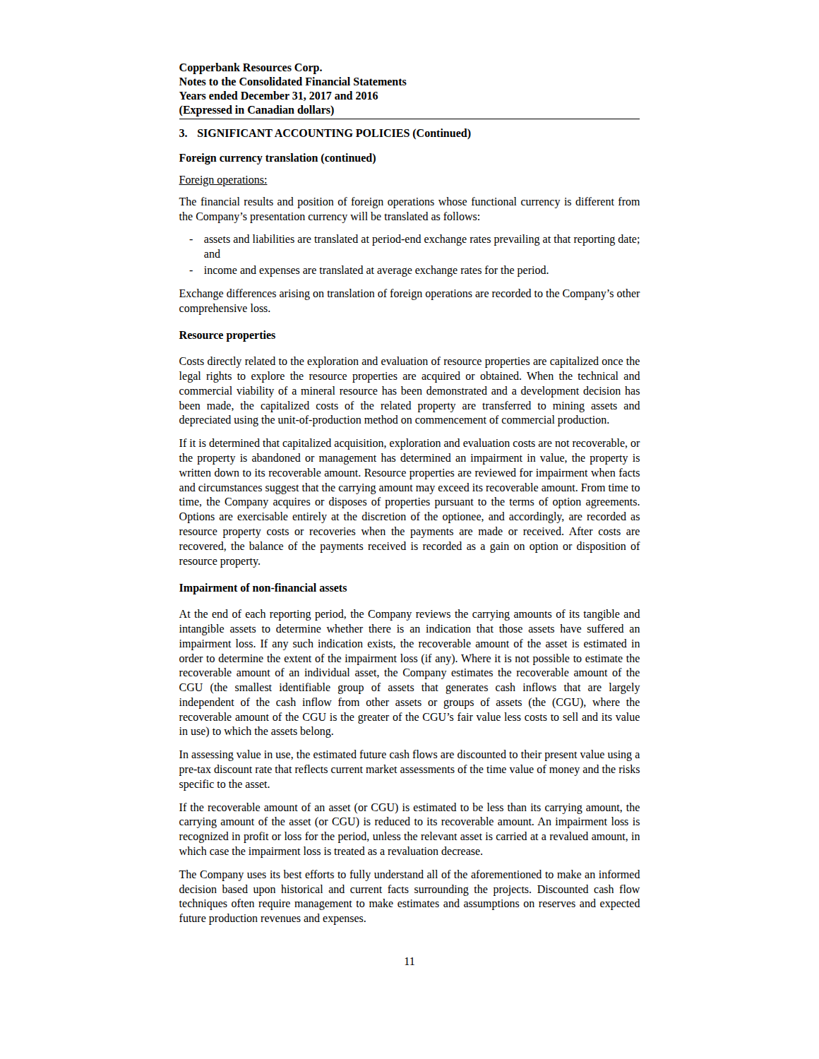Copperbank Resources Corp.
Notes to the Consolidated Financial Statements
Years ended December 31, 2017 and 2016
(Expressed in Canadian dollars)
3. SIGNIFICANT ACCOUNTING POLICIES (Continued)
Foreign currency translation (continued)
Foreign operations:
The financial results and position of foreign operations whose functional currency is different from the Company’s presentation currency will be translated as follows:
assets and liabilities are translated at period-end exchange rates prevailing at that reporting date; and
income and expenses are translated at average exchange rates for the period.
Exchange differences arising on translation of foreign operations are recorded to the Company’s other comprehensive loss.
Resource properties
Costs directly related to the exploration and evaluation of resource properties are capitalized once the legal rights to explore the resource properties are acquired or obtained. When the technical and commercial viability of a mineral resource has been demonstrated and a development decision has been made, the capitalized costs of the related property are transferred to mining assets and depreciated using the unit-of-production method on commencement of commercial production.
If it is determined that capitalized acquisition, exploration and evaluation costs are not recoverable, or the property is abandoned or management has determined an impairment in value, the property is written down to its recoverable amount. Resource properties are reviewed for impairment when facts and circumstances suggest that the carrying amount may exceed its recoverable amount. From time to time, the Company acquires or disposes of properties pursuant to the terms of option agreements. Options are exercisable entirely at the discretion of the optionee, and accordingly, are recorded as resource property costs or recoveries when the payments are made or received. After costs are recovered, the balance of the payments received is recorded as a gain on option or disposition of resource property.
Impairment of non-financial assets
At the end of each reporting period, the Company reviews the carrying amounts of its tangible and intangible assets to determine whether there is an indication that those assets have suffered an impairment loss. If any such indication exists, the recoverable amount of the asset is estimated in order to determine the extent of the impairment loss (if any). Where it is not possible to estimate the recoverable amount of an individual asset, the Company estimates the recoverable amount of the CGU (the smallest identifiable group of assets that generates cash inflows that are largely independent of the cash inflow from other assets or groups of assets (the (CGU), where the recoverable amount of the CGU is the greater of the CGU’s fair value less costs to sell and its value in use) to which the assets belong.
In assessing value in use, the estimated future cash flows are discounted to their present value using a pre-tax discount rate that reflects current market assessments of the time value of money and the risks specific to the asset.
If the recoverable amount of an asset (or CGU) is estimated to be less than its carrying amount, the carrying amount of the asset (or CGU) is reduced to its recoverable amount. An impairment loss is recognized in profit or loss for the period, unless the relevant asset is carried at a revalued amount, in which case the impairment loss is treated as a revaluation decrease.
The Company uses its best efforts to fully understand all of the aforementioned to make an informed decision based upon historical and current facts surrounding the projects. Discounted cash flow techniques often require management to make estimates and assumptions on reserves and expected future production revenues and expenses.
11